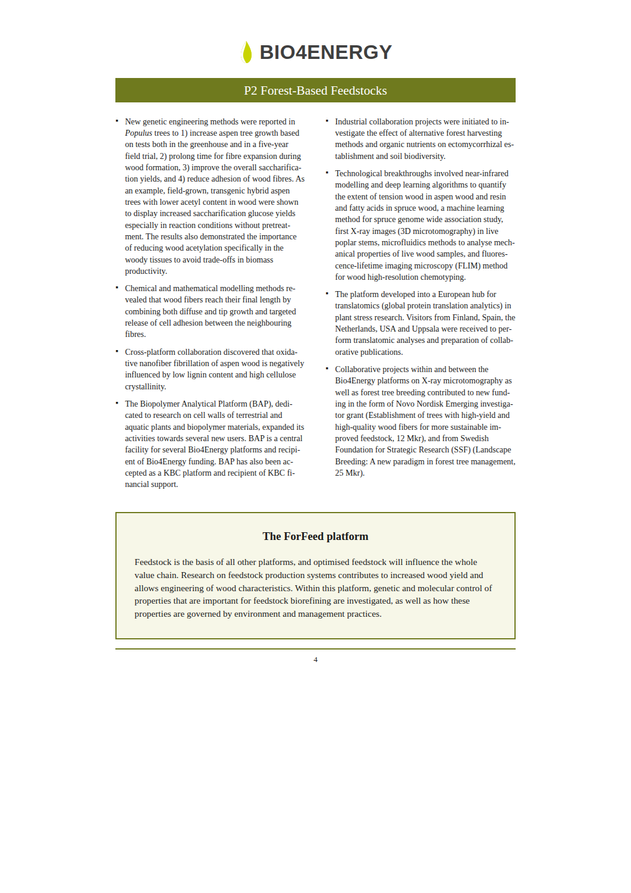BIO4ENERGY
P2 Forest-Based Feedstocks
New genetic engineering methods were reported in Populus trees to 1) increase aspen tree growth based on tests both in the greenhouse and in a five-year field trial, 2) prolong time for fibre expansion during wood formation, 3) improve the overall saccharification yields, and 4) reduce adhesion of wood fibres. As an example, field-grown, transgenic hybrid aspen trees with lower acetyl content in wood were shown to display increased saccharification glucose yields especially in reaction conditions without pretreat­ment. The results also demonstrated the importance of reducing wood acetylation specifically in the woody tissues to avoid trade-offs in biomass productivity.
Chemical and mathematical modelling methods revealed that wood fibers reach their final length by combining both diffuse and tip growth and targeted release of cell adhesion between the neighbouring fibres.
Cross-platform collaboration discovered that oxidative nanofiber fibrillation of aspen wood is negatively influenced by low lignin content and high cellulose crystallinity.
The Biopolymer Analytical Platform (BAP), dedicated to research on cell walls of terrestrial and aquatic plants and biopolymer materials, expanded its activities towards several new users. BAP is a central facility for several Bio4Energy platforms and recipient of Bio4Energy funding. BAP has also been accepted as a KBC platform and recipient of KBC financial support.
Industrial collaboration projects were initiated to investigate the effect of alternative forest harvesting methods and organic nutrients on ectomycorrhizal establishment and soil biodiversity.
Technological breakthroughs involved near-infrared modelling and deep learning algorithms to quantify the extent of tension wood in aspen wood and resin and fatty acids in spruce wood, a machine learning method for spruce genome wide association study, first X-ray images (3D microtomography) in live poplar stems, microfluidics methods to analyse mech­anical properties of live wood samples, and fluorescence-lifetime imaging micro­scopy (FLIM) method for wood high-resolution chemotyping.
The platform developed into a European hub for translatomics (global protein translation analytics) in plant stress research. Visitors from Finland, Spain, the Netherlands, USA and Uppsala were received to perform translatomic analyses and preparation of collaborative publications.
Collaborative projects within and between the Bio4Energy platforms on X-ray microtomography as well as forest tree breeding contributed to new funding in the form of Novo Nordisk Emerging investigator grant (Establishment of trees with high-yield and high-quality wood fibers for more sustainable improved feedstock, 12 Mkr), and from Swedish Foundation for Strategic Research (SSF) (Landscape Breeding: A new paradigm in forest tree management, 25 Mkr).
The ForFeed platform
Feedstock is the basis of all other platforms, and optimised feedstock will influence the whole value chain. Research on feedstock production systems contributes to increased wood yield and allows engineering of wood characteristics. Within this platform, genetic and molecular control of properties that are important for feedstock biorefining are investigated, as well as how these properties are governed by environment and management practices.
4